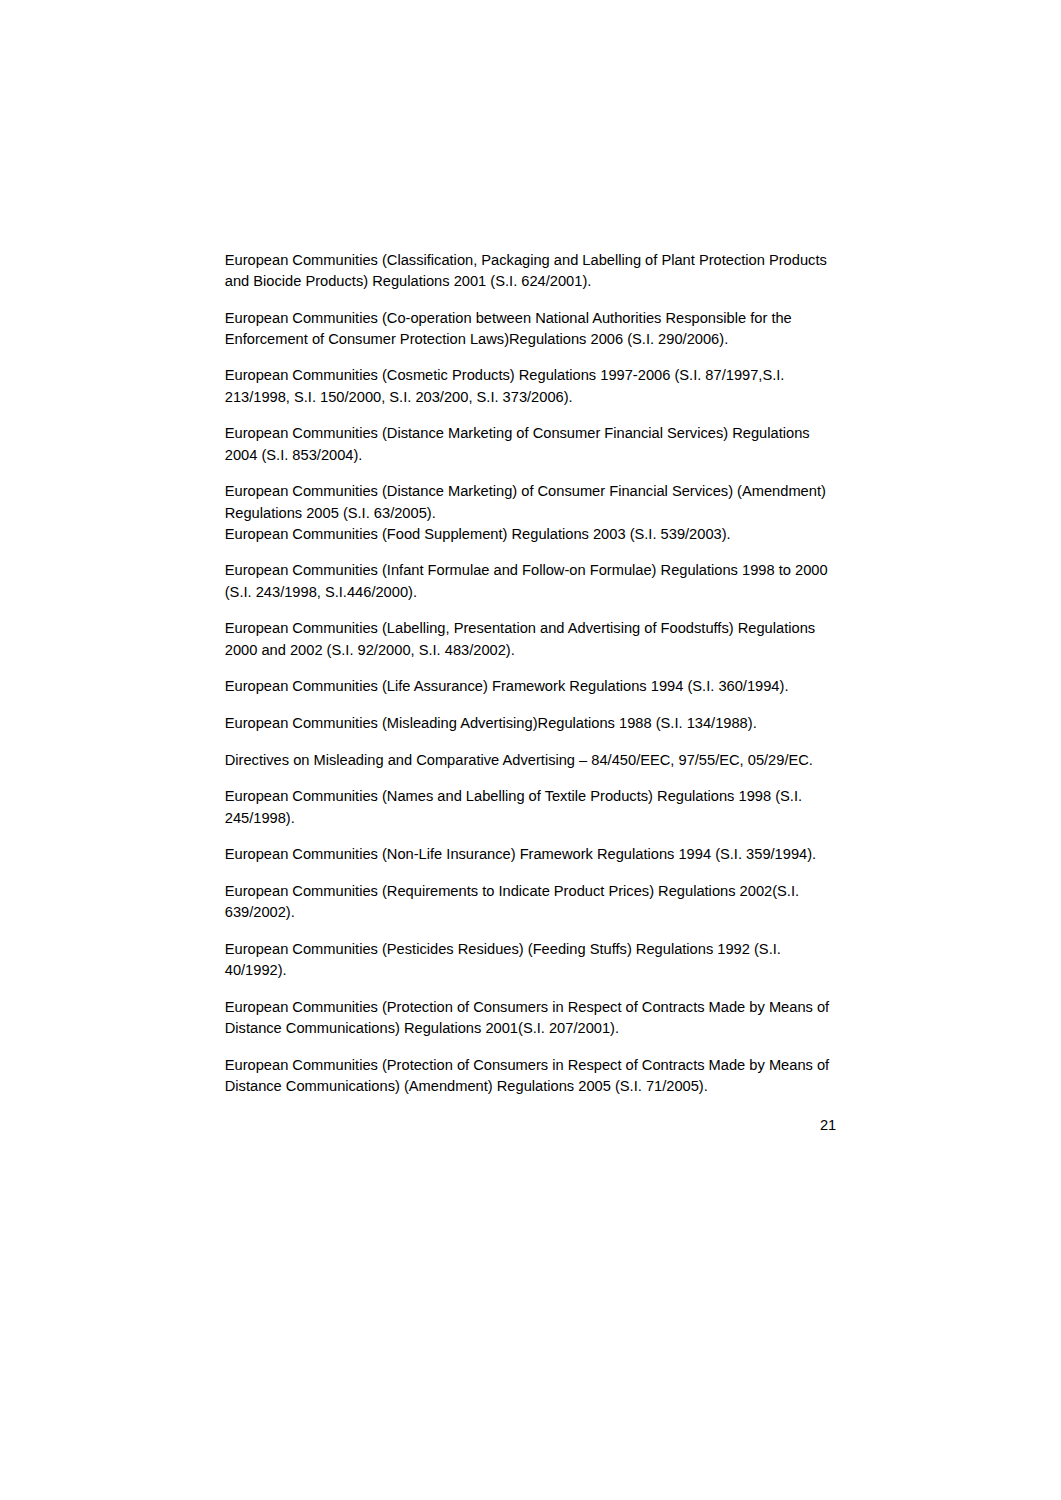European Communities (Classification, Packaging and Labelling of Plant Protection Products and Biocide Products) Regulations 2001 (S.I. 624/2001).
European Communities (Co-operation between National Authorities Responsible for the Enforcement of Consumer Protection Laws)Regulations 2006 (S.I. 290/2006).
European Communities (Cosmetic Products) Regulations 1997-2006 (S.I. 87/1997,S.I. 213/1998, S.I. 150/2000, S.I. 203/200, S.I. 373/2006).
European Communities (Distance Marketing of Consumer Financial Services) Regulations 2004 (S.I. 853/2004).
European Communities (Distance Marketing) of Consumer Financial Services) (Amendment) Regulations 2005 (S.I. 63/2005).
European Communities (Food Supplement) Regulations 2003 (S.I. 539/2003).
European Communities (Infant Formulae and Follow-on Formulae) Regulations 1998 to 2000 (S.I. 243/1998, S.I.446/2000).
European Communities (Labelling, Presentation and Advertising of Foodstuffs) Regulations 2000 and 2002 (S.I. 92/2000, S.I. 483/2002).
European Communities (Life Assurance) Framework Regulations 1994 (S.I. 360/1994).
European Communities (Misleading Advertising)Regulations 1988 (S.I. 134/1988).
Directives on Misleading and Comparative Advertising – 84/450/EEC, 97/55/EC, 05/29/EC.
European Communities (Names and Labelling of Textile Products) Regulations 1998 (S.I. 245/1998).
European Communities (Non-Life Insurance) Framework Regulations 1994 (S.I. 359/1994).
European Communities (Requirements to Indicate Product Prices) Regulations 2002(S.I. 639/2002).
European Communities (Pesticides Residues) (Feeding Stuffs) Regulations 1992 (S.I. 40/1992).
European Communities (Protection of Consumers in Respect of Contracts Made by Means of Distance Communications) Regulations 2001(S.I. 207/2001).
European Communities (Protection of Consumers in Respect of Contracts Made by Means of Distance Communications) (Amendment) Regulations 2005 (S.I. 71/2005).
21